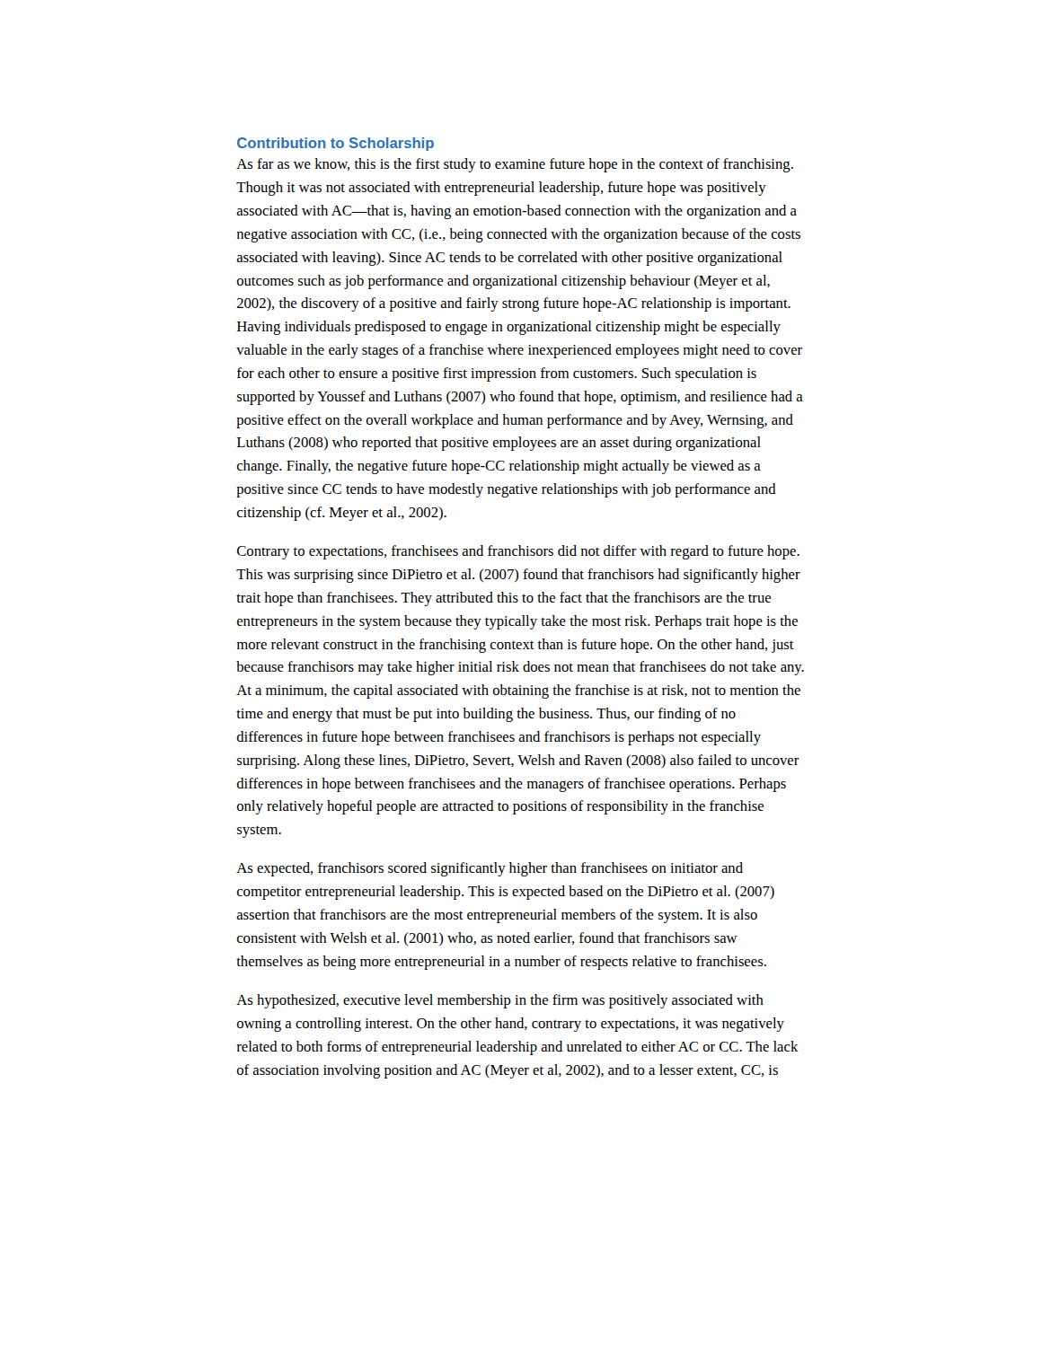Contribution to Scholarship
As far as we know, this is the first study to examine future hope in the context of franchising. Though it was not associated with entrepreneurial leadership, future hope was positively associated with AC—that is, having an emotion-based connection with the organization and a negative association with CC, (i.e., being connected with the organization because of the costs associated with leaving). Since AC tends to be correlated with other positive organizational outcomes such as job performance and organizational citizenship behaviour (Meyer et al, 2002), the discovery of a positive and fairly strong future hope-AC relationship is important. Having individuals predisposed to engage in organizational citizenship might be especially valuable in the early stages of a franchise where inexperienced employees might need to cover for each other to ensure a positive first impression from customers. Such speculation is supported by Youssef and Luthans (2007) who found that hope, optimism, and resilience had a positive effect on the overall workplace and human performance and by Avey, Wernsing, and Luthans (2008) who reported that positive employees are an asset during organizational change. Finally, the negative future hope-CC relationship might actually be viewed as a positive since CC tends to have modestly negative relationships with job performance and citizenship (cf. Meyer et al., 2002).
Contrary to expectations, franchisees and franchisors did not differ with regard to future hope. This was surprising since DiPietro et al. (2007) found that franchisors had significantly higher trait hope than franchisees. They attributed this to the fact that the franchisors are the true entrepreneurs in the system because they typically take the most risk. Perhaps trait hope is the more relevant construct in the franchising context than is future hope. On the other hand, just because franchisors may take higher initial risk does not mean that franchisees do not take any. At a minimum, the capital associated with obtaining the franchise is at risk, not to mention the time and energy that must be put into building the business. Thus, our finding of no differences in future hope between franchisees and franchisors is perhaps not especially surprising. Along these lines, DiPietro, Severt, Welsh and Raven (2008) also failed to uncover differences in hope between franchisees and the managers of franchisee operations. Perhaps only relatively hopeful people are attracted to positions of responsibility in the franchise system.
As expected, franchisors scored significantly higher than franchisees on initiator and competitor entrepreneurial leadership. This is expected based on the DiPietro et al. (2007) assertion that franchisors are the most entrepreneurial members of the system. It is also consistent with Welsh et al. (2001) who, as noted earlier, found that franchisors saw themselves as being more entrepreneurial in a number of respects relative to franchisees.
As hypothesized, executive level membership in the firm was positively associated with owning a controlling interest. On the other hand, contrary to expectations, it was negatively related to both forms of entrepreneurial leadership and unrelated to either AC or CC. The lack of association involving position and AC (Meyer et al, 2002), and to a lesser extent, CC, is